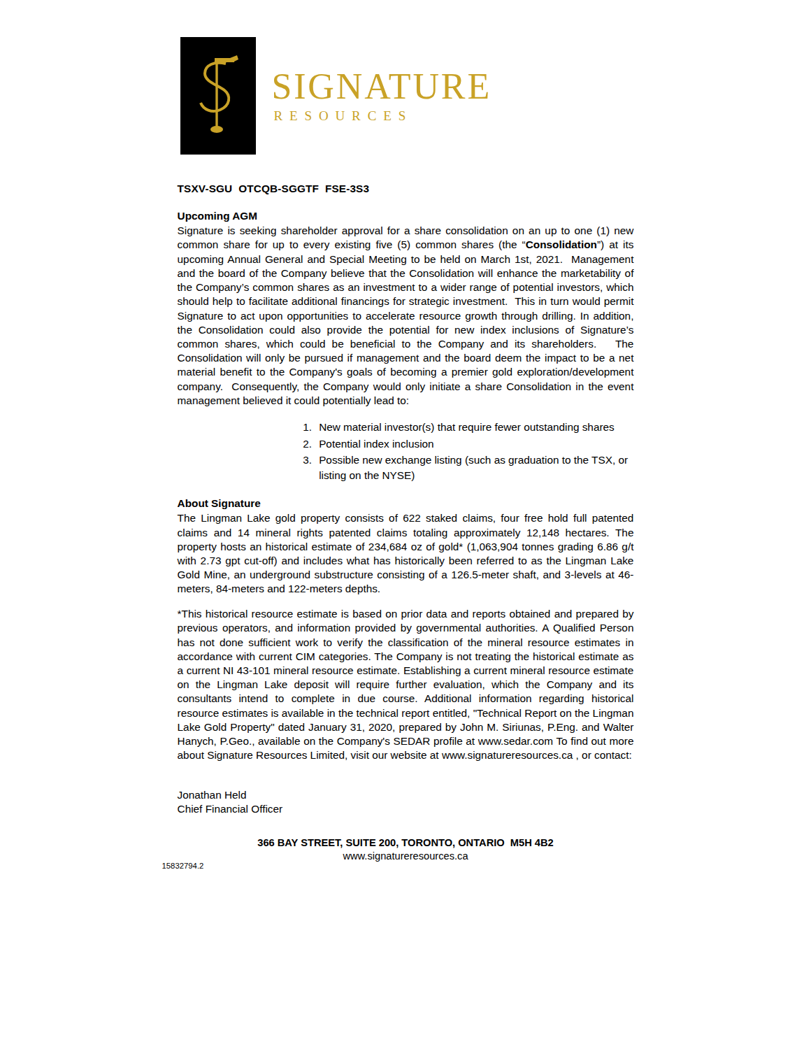SIGNATURE
RESOURCES
TSXV-SGU OTCQB-SGGTF FSE-3S3
Upcoming AGM
Signature is seeking shareholder approval for a share consolidation on an up to one (1) new common share for up to every existing five (5) common shares (the “Consolidation”) at its upcoming Annual General and Special Meeting to be held on March 1st, 2021. Management and the board of the Company believe that the Consolidation will enhance the marketability of the Company’s common shares as an investment to a wider range of potential investors, which should help to facilitate additional financings for strategic investment. This in turn would permit Signature to act upon opportunities to accelerate resource growth through drilling. In addition, the Consolidation could also provide the potential for new index inclusions of Signature’s common shares, which could be beneficial to the Company and its shareholders. The Consolidation will only be pursued if management and the board deem the impact to be a net material benefit to the Company's goals of becoming a premier gold exploration/development company. Consequently, the Company would only initiate a share Consolidation in the event management believed it could potentially lead to:
New material investor(s) that require fewer outstanding shares
Potential index inclusion
Possible new exchange listing (such as graduation to the TSX, or listing on the NYSE)
About Signature
The Lingman Lake gold property consists of 622 staked claims, four free hold full patented claims and 14 mineral rights patented claims totaling approximately 12,148 hectares. The property hosts an historical estimate of 234,684 oz of gold* (1,063,904 tonnes grading 6.86 g/t with 2.73 gpt cut-off) and includes what has historically been referred to as the Lingman Lake Gold Mine, an underground substructure consisting of a 126.5-meter shaft, and 3-levels at 46-meters, 84-meters and 122-meters depths.
*This historical resource estimate is based on prior data and reports obtained and prepared by previous operators, and information provided by governmental authorities. A Qualified Person has not done sufficient work to verify the classification of the mineral resource estimates in accordance with current CIM categories. The Company is not treating the historical estimate as a current NI 43-101 mineral resource estimate. Establishing a current mineral resource estimate on the Lingman Lake deposit will require further evaluation, which the Company and its consultants intend to complete in due course. Additional information regarding historical resource estimates is available in the technical report entitled, "Technical Report on the Lingman Lake Gold Property" dated January 31, 2020, prepared by John M. Siriunas, P.Eng. and Walter Hanych, P.Geo., available on the Company's SEDAR profile at www.sedar.com To find out more about Signature Resources Limited, visit our website at www.signatureresources.ca , or contact:
Jonathan Held
Chief Financial Officer
366 BAY STREET, SUITE 200, TORONTO, ONTARIO M5H 4B2
www.signatureresources.ca
15832794.2